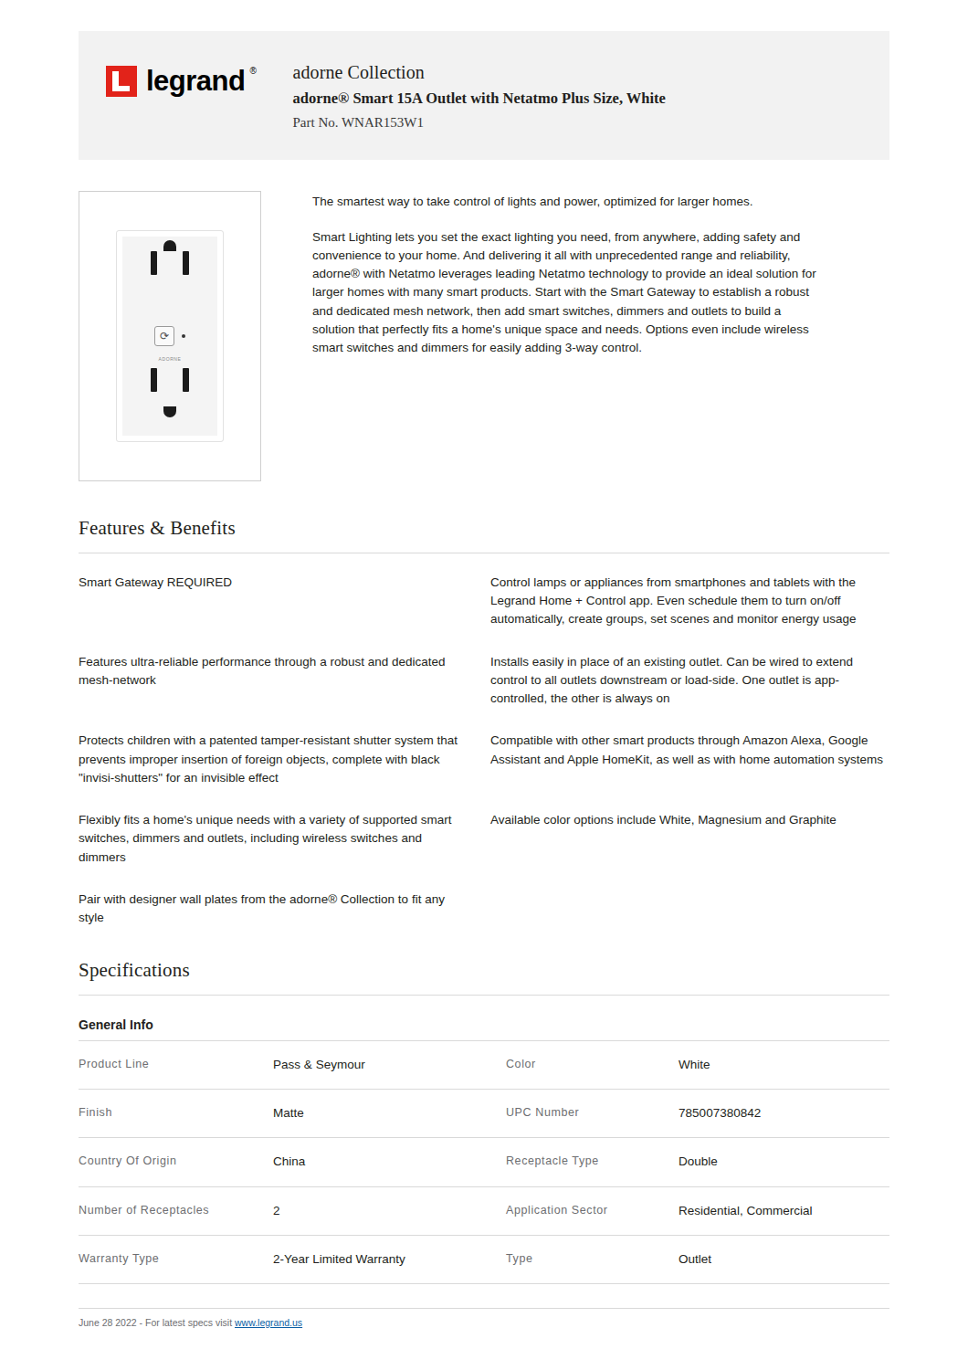legrand®
adorne Collection
adorne® Smart 15A Outlet with Netatmo Plus Size, White
Part No. WNAR153W1
adorne
The smartest way to take control of lights and power, optimized for larger homes.
Smart Lighting lets you set the exact lighting you need, from anywhere, adding safety and convenience to your home. And delivering it all with unprecedented range and reliability, adorne® with Netatmo leverages leading Netatmo technology to provide an ideal solution for larger homes with many smart products. Start with the Smart Gateway to establish a robust and dedicated mesh network, then add smart switches, dimmers and outlets to build a solution that perfectly fits a home's unique space and needs. Options even include wireless smart switches and dimmers for easily adding 3-way control.
Features & Benefits
Smart Gateway REQUIRED
Control lamps or appliances from smartphones and tablets with the Legrand Home + Control app. Even schedule them to turn on/off automatically, create groups, set scenes and monitor energy usage
Features ultra-reliable performance through a robust and dedicated mesh-network
Installs easily in place of an existing outlet. Can be wired to extend control to all outlets downstream or load-side. One outlet is app-controlled, the other is always on
Protects children with a patented tamper-resistant shutter system that prevents improper insertion of foreign objects, complete with black "invisi-shutters" for an invisible effect
Compatible with other smart products through Amazon Alexa, Google Assistant and Apple HomeKit, as well as with home automation systems
Flexibly fits a home's unique needs with a variety of supported smart switches, dimmers and outlets, including wireless switches and dimmers
Available color options include White, Magnesium and Graphite
Pair with designer wall plates from the adorne® Collection to fit any style
Specifications
General Info
| Product Line | Pass & Seymour | Color | White |
| Finish | Matte | UPC Number | 785007380842 |
| Country Of Origin | China | Receptacle Type | Double |
| Number of Receptacles | 2 | Application Sector | Residential, Commercial |
| Warranty Type | 2-Year Limited Warranty | Type | Outlet |
June 28 2022 - For latest specs visit www.legrand.us